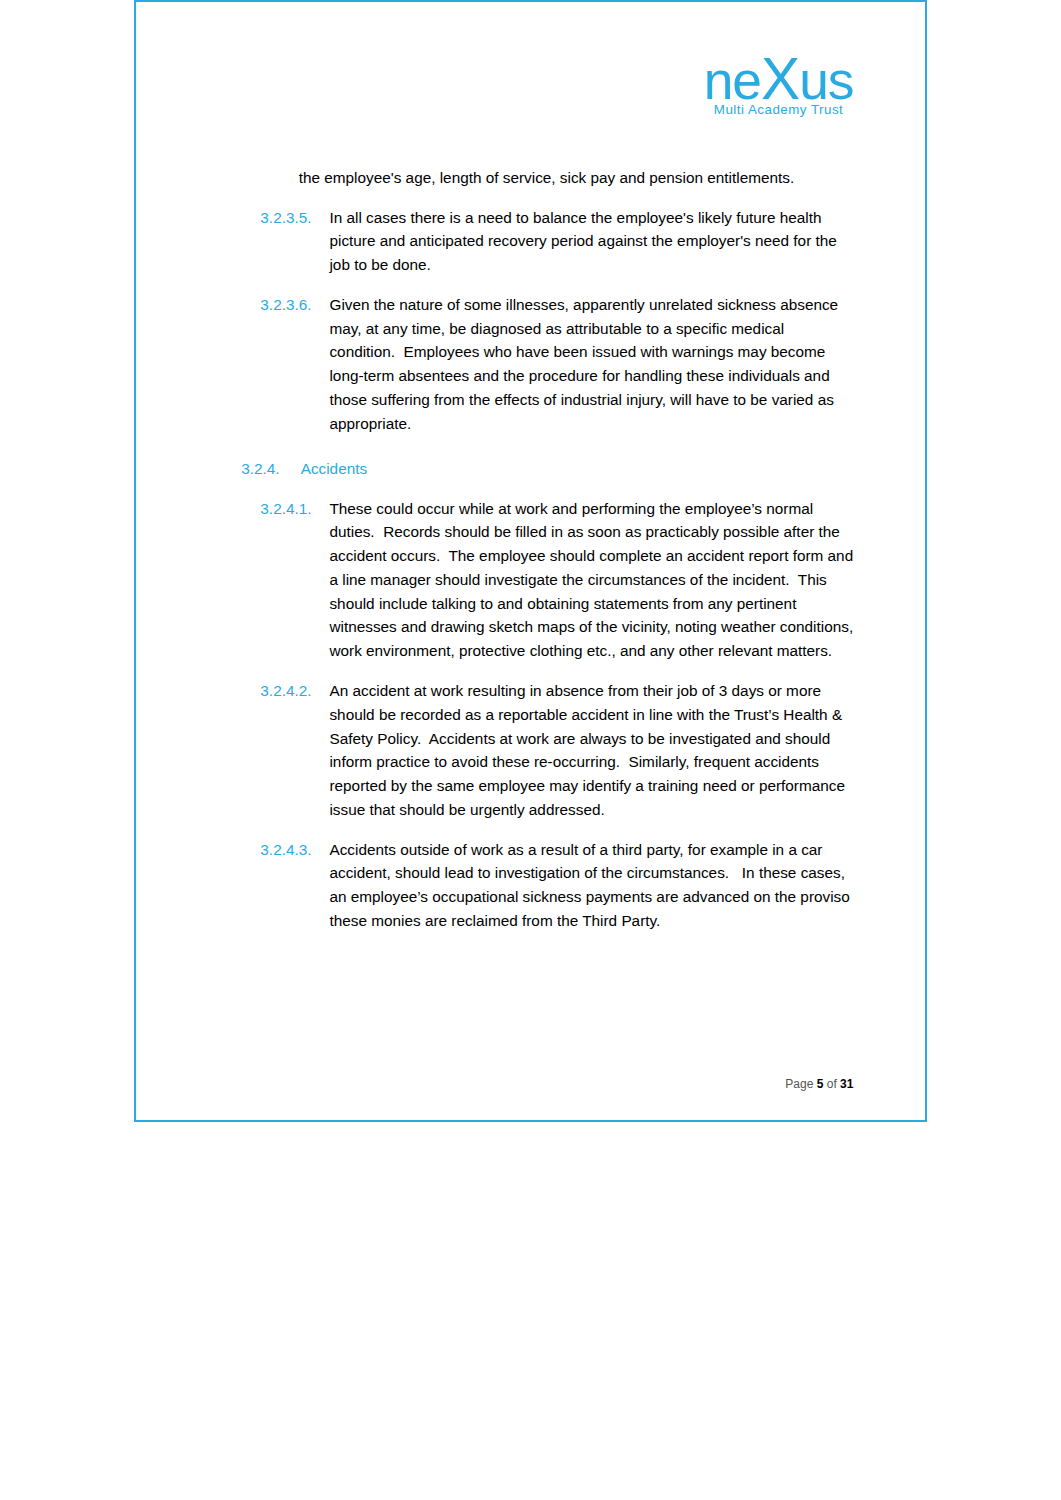neXus
Multi Academy Trust
the employee's age, length of service, sick pay and pension entitlements.
3.2.3.5. In all cases there is a need to balance the employee's likely future health picture and anticipated recovery period against the employer's need for the job to be done.
3.2.3.6. Given the nature of some illnesses, apparently unrelated sickness absence may, at any time, be diagnosed as attributable to a specific medical condition. Employees who have been issued with warnings may become long-term absentees and the procedure for handling these individuals and those suffering from the effects of industrial injury, will have to be varied as appropriate.
3.2.4. Accidents
3.2.4.1. These could occur while at work and performing the employee’s normal duties. Records should be filled in as soon as practicably possible after the accident occurs. The employee should complete an accident report form and a line manager should investigate the circumstances of the incident. This should include talking to and obtaining statements from any pertinent witnesses and drawing sketch maps of the vicinity, noting weather conditions, work environment, protective clothing etc., and any other relevant matters.
3.2.4.2. An accident at work resulting in absence from their job of 3 days or more should be recorded as a reportable accident in line with the Trust’s Health & Safety Policy. Accidents at work are always to be investigated and should inform practice to avoid these re-occurring. Similarly, frequent accidents reported by the same employee may identify a training need or performance issue that should be urgently addressed.
3.2.4.3. Accidents outside of work as a result of a third party, for example in a car accident, should lead to investigation of the circumstances. In these cases, an employee’s occupational sickness payments are advanced on the proviso these monies are reclaimed from the Third Party.
Page 5 of 31